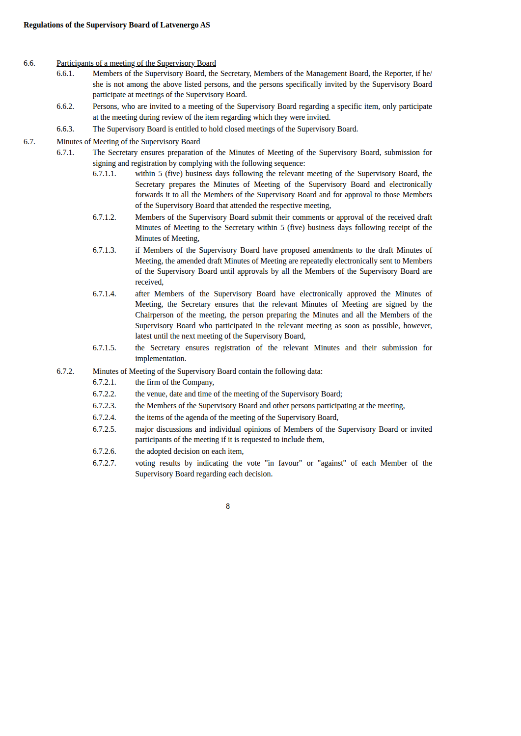Regulations of the Supervisory Board of Latvenergo AS
6.6.
Participants of a meeting of the Supervisory Board
6.6.1.
Members of the Supervisory Board, the Secretary, Members of the Management Board, the Reporter, if he/ she is not among the above listed persons, and the persons specifically invited by the Supervisory Board participate at meetings of the Supervisory Board.
6.6.2.
Persons, who are invited to a meeting of the Supervisory Board regarding a specific item, only participate at the meeting during review of the item regarding which they were invited.
6.6.3.
The Supervisory Board is entitled to hold closed meetings of the Supervisory Board.
6.7.
Minutes of Meeting of the Supervisory Board
6.7.1.
The Secretary ensures preparation of the Minutes of Meeting of the Supervisory Board, submission for signing and registration by complying with the following sequence:
6.7.1.1.
within 5 (five) business days following the relevant meeting of the Supervisory Board, the Secretary prepares the Minutes of Meeting of the Supervisory Board and electronically forwards it to all the Members of the Supervisory Board and for approval to those Members of the Supervisory Board that attended the respective meeting,
6.7.1.2.
Members of the Supervisory Board submit their comments or approval of the received draft Minutes of Meeting to the Secretary within 5 (five) business days following receipt of the Minutes of Meeting,
6.7.1.3.
if Members of the Supervisory Board have proposed amendments to the draft Minutes of Meeting, the amended draft Minutes of Meeting are repeatedly electronically sent to Members of the Supervisory Board until approvals by all the Members of the Supervisory Board are received,
6.7.1.4.
after Members of the Supervisory Board have electronically approved the Minutes of Meeting, the Secretary ensures that the relevant Minutes of Meeting are signed by the Chairperson of the meeting, the person preparing the Minutes and all the Members of the Supervisory Board who participated in the relevant meeting as soon as possible, however, latest until the next meeting of the Supervisory Board,
6.7.1.5.
the Secretary ensures registration of the relevant Minutes and their submission for implementation.
6.7.2.
Minutes of Meeting of the Supervisory Board contain the following data:
6.7.2.1.
the firm of the Company,
6.7.2.2.
the venue, date and time of the meeting of the Supervisory Board;
6.7.2.3.
the Members of the Supervisory Board and other persons participating at the meeting,
6.7.2.4.
the items of the agenda of the meeting of the Supervisory Board,
6.7.2.5.
major discussions and individual opinions of Members of the Supervisory Board or invited participants of the meeting if it is requested to include them,
6.7.2.6.
the adopted decision on each item,
6.7.2.7.
voting results by indicating the vote "in favour" or "against" of each Member of the Supervisory Board regarding each decision.
8